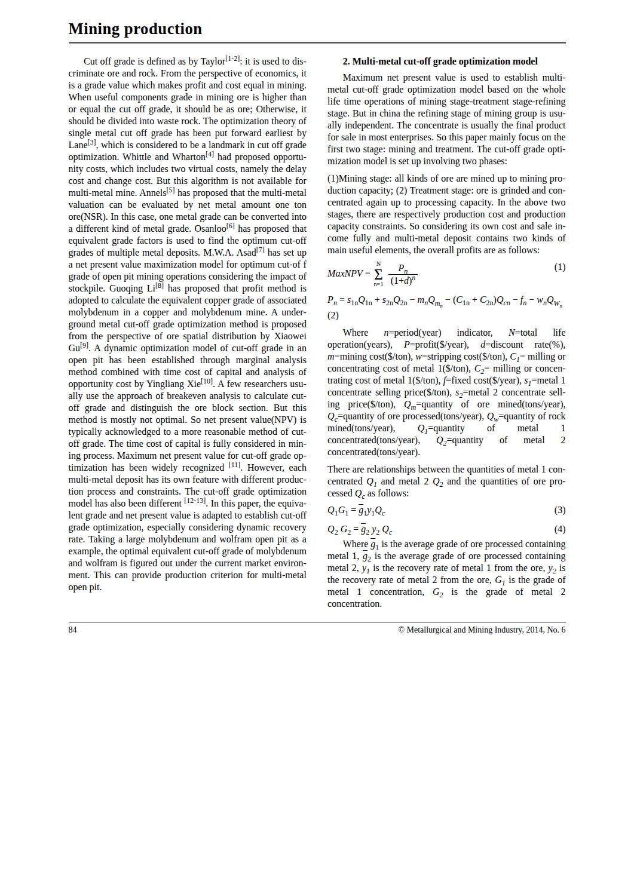Mining production
Cut off grade is defined as by Taylor[1-2]: it is used to discriminate ore and rock. From the perspective of economics, it is a grade value which makes profit and cost equal in mining. When useful components grade in mining ore is higher than or equal the cut off grade, it should be as ore; Otherwise, it should be divided into waste rock. The optimization theory of single metal cut off grade has been put forward earliest by Lane[3], which is considered to be a landmark in cut off grade optimization. Whittle and Wharton[4] had proposed opportunity costs, which includes two virtual costs, namely the delay cost and change cost. But this algorithm is not available for multi-metal mine. Annels[5] has proposed that the multi-metal valuation can be evaluated by net metal amount one ton ore(NSR). In this case, one metal grade can be converted into a different kind of metal grade. Osanloo[6] has proposed that equivalent grade factors is used to find the optimum cut-off grades of multiple metal deposits. M.W.A. Asad[7] has set up a net present value maximization model for optimum cut-of f grade of open pit mining operations considering the impact of stockpile. Guoqing Li[8] has proposed that profit method is adopted to calculate the equivalent copper grade of associated molybdenum in a copper and molybdenum mine. A underground metal cut-off grade optimization method is proposed from the perspective of ore spatial distribution by Xiaowei Gu[9]. A dynamic optimization model of cut-off grade in an open pit has been established through marginal analysis method combined with time cost of capital and analysis of opportunity cost by Yingliang Xie[10]. A few researchers usually use the approach of breakeven analysis to calculate cut-off grade and distinguish the ore block section. But this method is mostly not optimal. So net present value(NPV) is typically acknowledged to a more reasonable method of cut-off grade. The time cost of capital is fully considered in mining process. Maximum net present value for cut-off grade optimization has been widely recognized [11]. However, each multi-metal deposit has its own feature with different production process and constraints. The cut-off grade optimization model has also been different [12-13]. In this paper, the equivalent grade and net present value is adapted to establish cut-off grade optimization, especially considering dynamic recovery rate. Taking a large molybdenum and wolfram open pit as a example, the optimal equivalent cut-off grade of molybdenum and wolfram is figured out under the current market environment. This can provide production criterion for multi-metal open pit.
2. Multi-metal cut-off grade optimization model
Maximum net present value is used to establish multi-metal cut-off grade optimization model based on the whole life time operations of mining stage-treatment stage-refining stage. But in china the refining stage of mining group is usually independent. The concentrate is usually the final product for sale in most enterprises. So this paper mainly focus on the first two stage: mining and treatment. The cut-off grade optimization model is set up involving two phases:
(1)Mining stage: all kinds of ore are mined up to mining production capacity; (2) Treatment stage: ore is grinded and concentrated again up to processing capacity. In the above two stages, there are respectively production cost and production capacity constraints. So considering its own cost and sale income fully and multi-metal deposit contains two kinds of main useful elements, the overall profits are as follows:
MaxNPV = NΣn=1 Pn(1+d)n (1)
Pn = s1nQ1n + s2nQ2n − mn Qmn − (C1n + C2n)Qcn − fn − wn QWn
(2)
Where n=period(year) indicator, N=total life operation(years), P=profit($/year), d=discount rate(%), m=mining cost($/ton), w=stripping cost($/ton), C1= milling or concentrating cost of metal 1($/ton), C2= milling or concentrating cost of metal 1($/ton), f=fixed cost($/year), s1=metal 1 concentrate selling price($/ton), s2=metal 2 concentrate selling price($/ton), Qm=quantity of ore mined(tons/year), Qc=quantity of ore processed(tons/year), Qw=quantity of rock mined(tons/year), Q1=quantity of metal 1 concentrated(tons/year), Q2=quantity of metal 2 concentrated(tons/year).
There are relationships between the quantities of metal 1 concentrated Q1 and metal 2 Q2 and the quantities of ore processed Qc as follows:
Q1G1 = g1y1Qc (3)
Q2 G2 = g2 y2 Qc (4)
Where g1 is the average grade of ore processed containing metal 1, g2 is the average grade of ore processed containing metal 2, y1 is the recovery rate of metal 1 from the ore, y2 is the recovery rate of metal 2 from the ore, G1 is the grade of metal 1 concentration, G2 is the grade of metal 2 concentration.
84 © Metallurgical and Mining Industry, 2014, No. 6